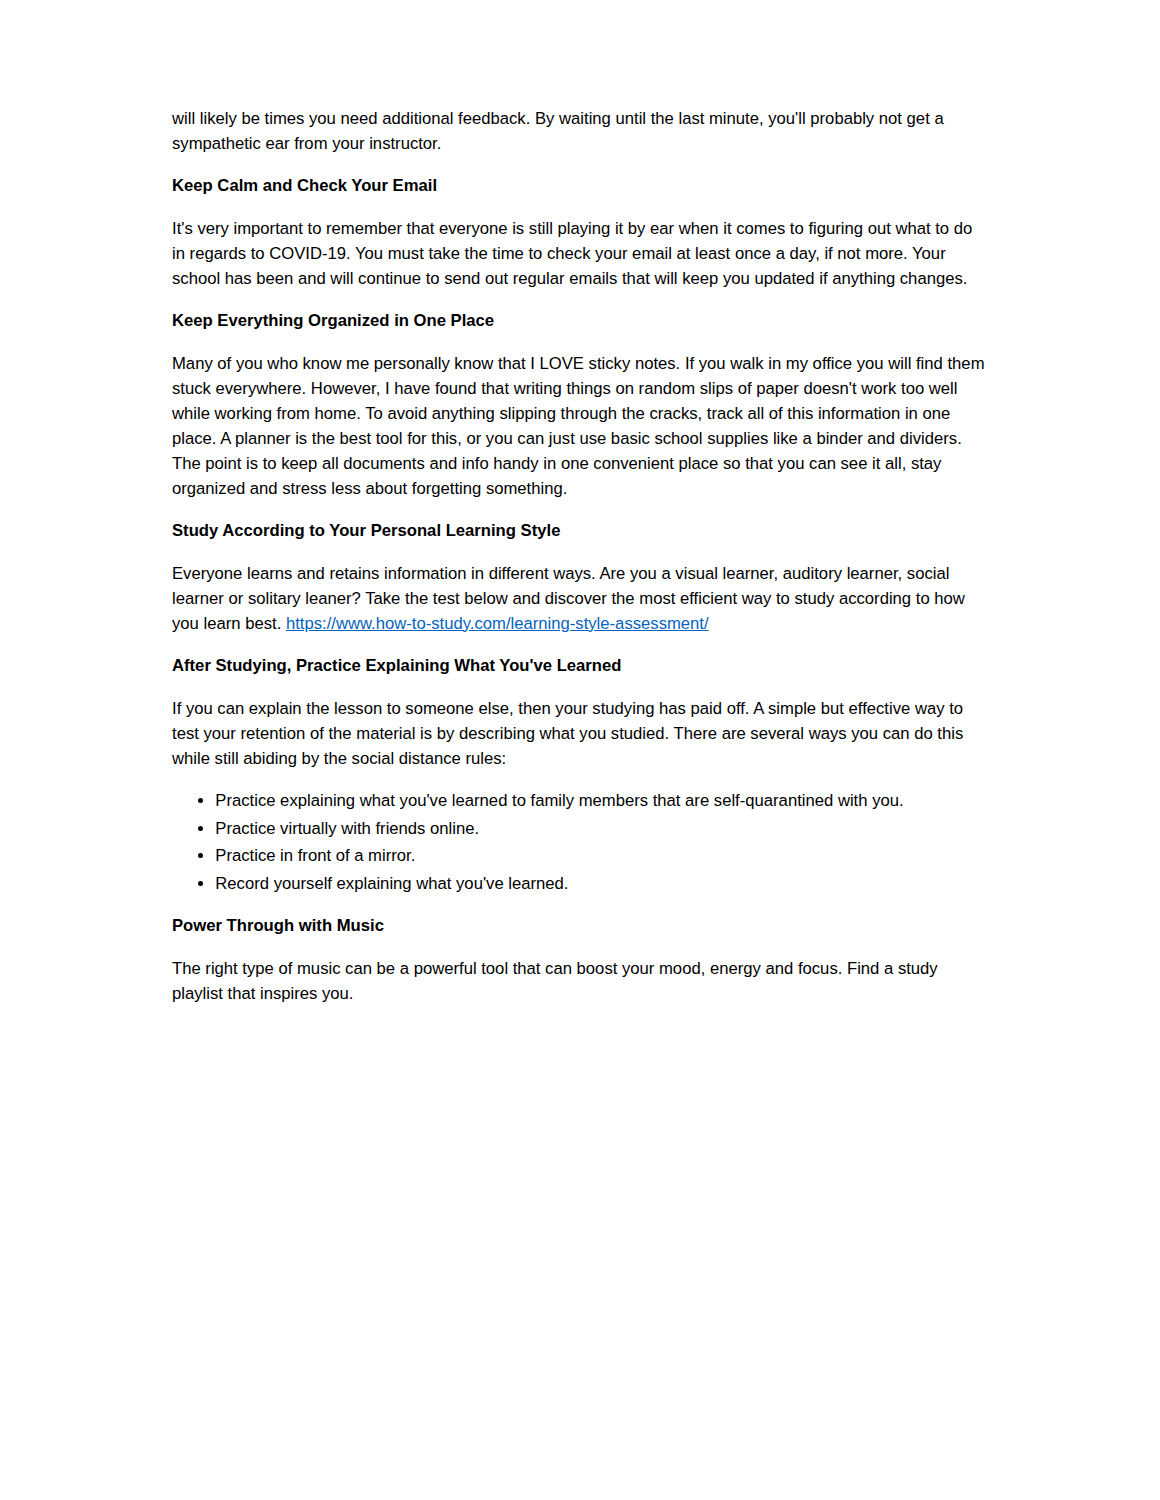will likely be times you need additional feedback. By waiting until the last minute, you'll probably not get a sympathetic ear from your instructor.
Keep Calm and Check Your Email
It's very important to remember that everyone is still playing it by ear when it comes to figuring out what to do in regards to COVID-19. You must take the time to check your email at least once a day, if not more. Your school has been and will continue to send out regular emails that will keep you updated if anything changes.
Keep Everything Organized in One Place
Many of you who know me personally know that I LOVE sticky notes. If you walk in my office you will find them stuck everywhere. However, I have found that writing things on random slips of paper doesn't work too well while working from home. To avoid anything slipping through the cracks, track all of this information in one place. A planner is the best tool for this, or you can just use basic school supplies like a binder and dividers. The point is to keep all documents and info handy in one convenient place so that you can see it all, stay organized and stress less about forgetting something.
Study According to Your Personal Learning Style
Everyone learns and retains information in different ways. Are you a visual learner, auditory learner, social learner or solitary leaner? Take the test below and discover the most efficient way to study according to how you learn best. https://www.how-to-study.com/learning-style-assessment/
After Studying, Practice Explaining What You've Learned
If you can explain the lesson to someone else, then your studying has paid off. A simple but effective way to test your retention of the material is by describing what you studied. There are several ways you can do this while still abiding by the social distance rules:
Practice explaining what you've learned to family members that are self-quarantined with you.
Practice virtually with friends online.
Practice in front of a mirror.
Record yourself explaining what you've learned.
Power Through with Music
The right type of music can be a powerful tool that can boost your mood, energy and focus. Find a study playlist that inspires you.